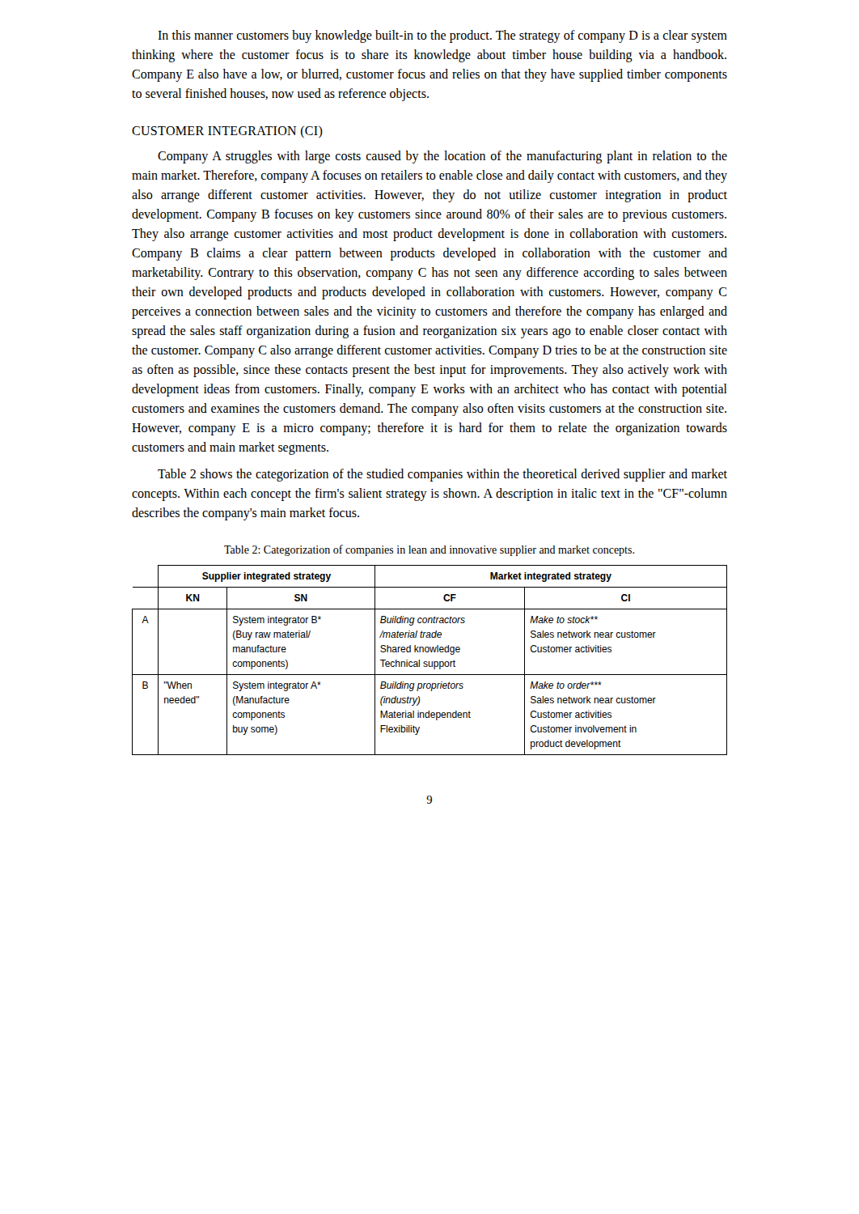In this manner customers buy knowledge built-in to the product. The strategy of company D is a clear system thinking where the customer focus is to share its knowledge about timber house building via a handbook. Company E also have a low, or blurred, customer focus and relies on that they have supplied timber components to several finished houses, now used as reference objects.
Customer integration (CI)
Company A struggles with large costs caused by the location of the manufacturing plant in relation to the main market. Therefore, company A focuses on retailers to enable close and daily contact with customers, and they also arrange different customer activities. However, they do not utilize customer integration in product development. Company B focuses on key customers since around 80% of their sales are to previous customers. They also arrange customer activities and most product development is done in collaboration with customers. Company B claims a clear pattern between products developed in collaboration with the customer and marketability. Contrary to this observation, company C has not seen any difference according to sales between their own developed products and products developed in collaboration with customers. However, company C perceives a connection between sales and the vicinity to customers and therefore the company has enlarged and spread the sales staff organization during a fusion and reorganization six years ago to enable closer contact with the customer. Company C also arrange different customer activities. Company D tries to be at the construction site as often as possible, since these contacts present the best input for improvements. They also actively work with development ideas from customers. Finally, company E works with an architect who has contact with potential customers and examines the customers demand. The company also often visits customers at the construction site. However, company E is a micro company; therefore it is hard for them to relate the organization towards customers and main market segments.
Table 2 shows the categorization of the studied companies within the theoretical derived supplier and market concepts. Within each concept the firm's salient strategy is shown. A description in italic text in the "CF"-column describes the company's main market focus.
Table 2: Categorization of companies in lean and innovative supplier and market concepts.
| | Supplier integrated strategy | Market integrated strategy |
| | KN | SN | CF | CI |
| A | | System integrator B* (Buy raw material/ manufacture components) | Building contractors /material trade Shared knowledge Technical support | Make to stock** Sales network near customer Customer activities |
| B | "When needed" | System integrator A* (Manufacture components buy some) | Building proprietors (industry) Material independent Flexibility | Make to order*** Sales network near customer Customer activities Customer involvement in product development |
9